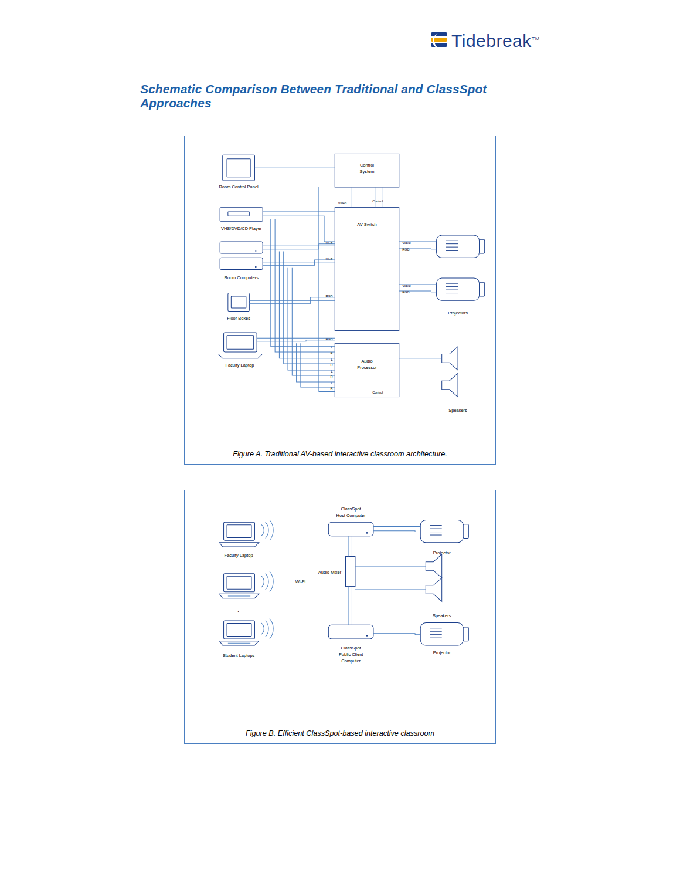TidebreakTM
Schematic Comparison Between Traditional and ClassSpot Approaches
Room Control Panel Control System VHS/DVD/CD Player AV Switch Video Control Room Computers Floor Boxes Faculty Laptop Audio Processor Control RGB RGB RGB RGB Video RGB Video RGB L R L R L R L R Projectors Speakers
Figure A. Traditional AV-based interactive classroom architecture.
ClassSpot Host Computer Faculty Laptop Wi-Fi ⋮ Student Laptops Audio Mixer ClassSpot Public Client Computer Projector Speakers Projector
Figure B. Efficient ClassSpot-based interactive classroom